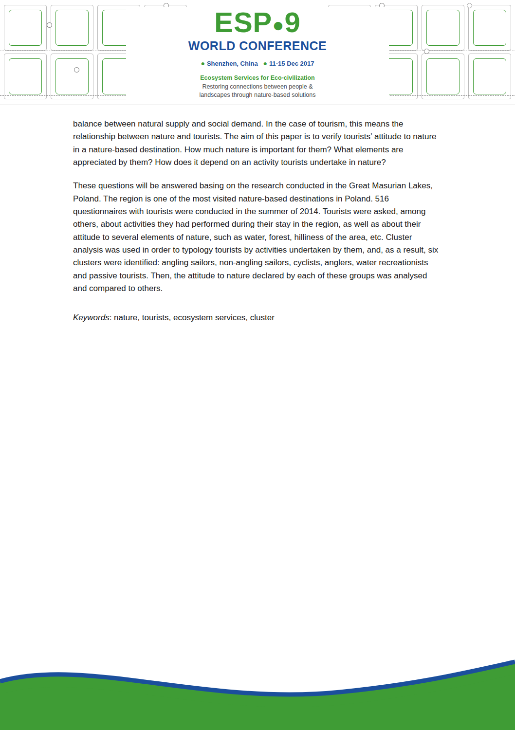ESP●9
WORLD CONFERENCE
●Shenzhen, China ●11-15 Dec 2017
Ecosystem Services for Eco-civilization Restoring connections between people &
landscapes through nature-based solutions
balance between natural supply and social demand. In the case of tourism, this means the relationship between nature and tourists. The aim of this paper is to verify tourists’ attitude to nature in a nature-based destination. How much nature is important for them? What elements are appreciated by them? How does it depend on an activity tourists undertake in nature?
These questions will be answered basing on the research conducted in the Great Masurian Lakes, Poland. The region is one of the most visited nature-based destinations in Poland. 516 questionnaires with tourists were conducted in the summer of 2014. Tourists were asked, among others, about activities they had performed during their stay in the region, as well as about their attitude to several elements of nature, such as water, forest, hilliness of the area, etc. Cluster analysis was used in order to typology tourists by activities undertaken by them, and, as a result, six clusters were identified: angling sailors, non-angling sailors, cyclists, anglers, water recreationists and passive tourists. Then, the attitude to nature declared by each of these groups was analysed and compared to others.
Keywords: nature, tourists, ecosystem services, cluster